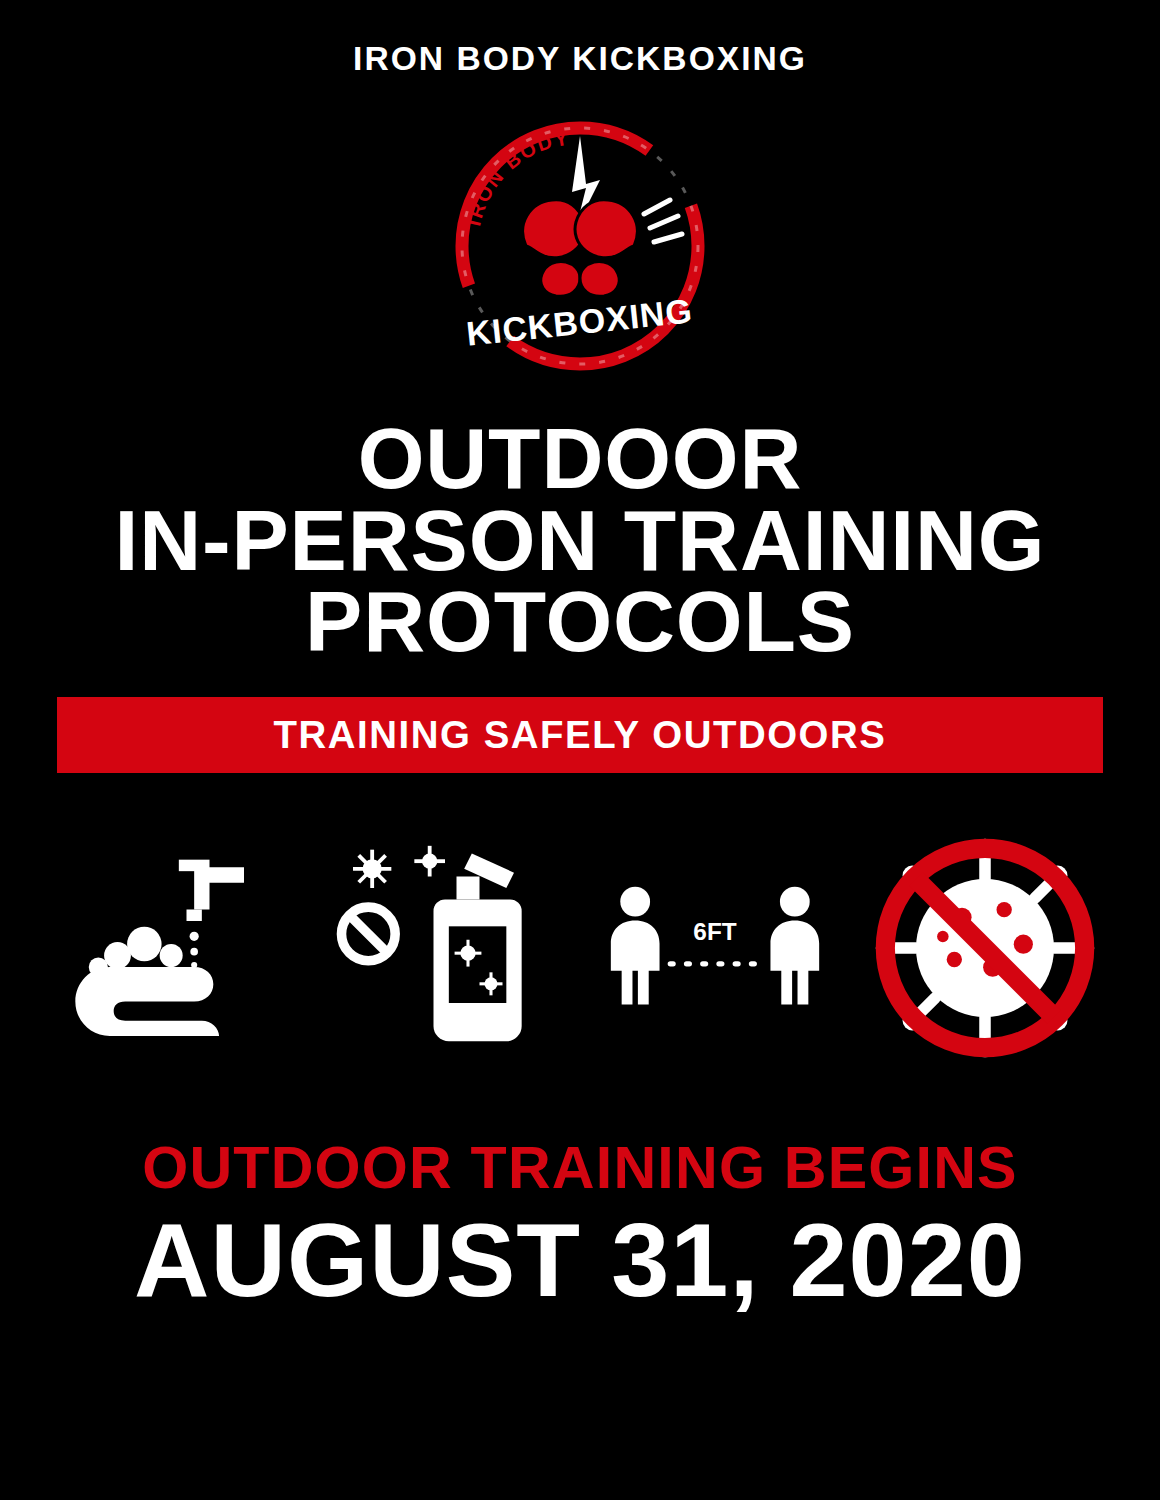Iron Body Kickboxing
IRON BODY KICKBOXING
Outdoor
In-Person Training
Protocols
Training Safely Outdoors
6FT
Outdoor Training Begins
August 31, 2020